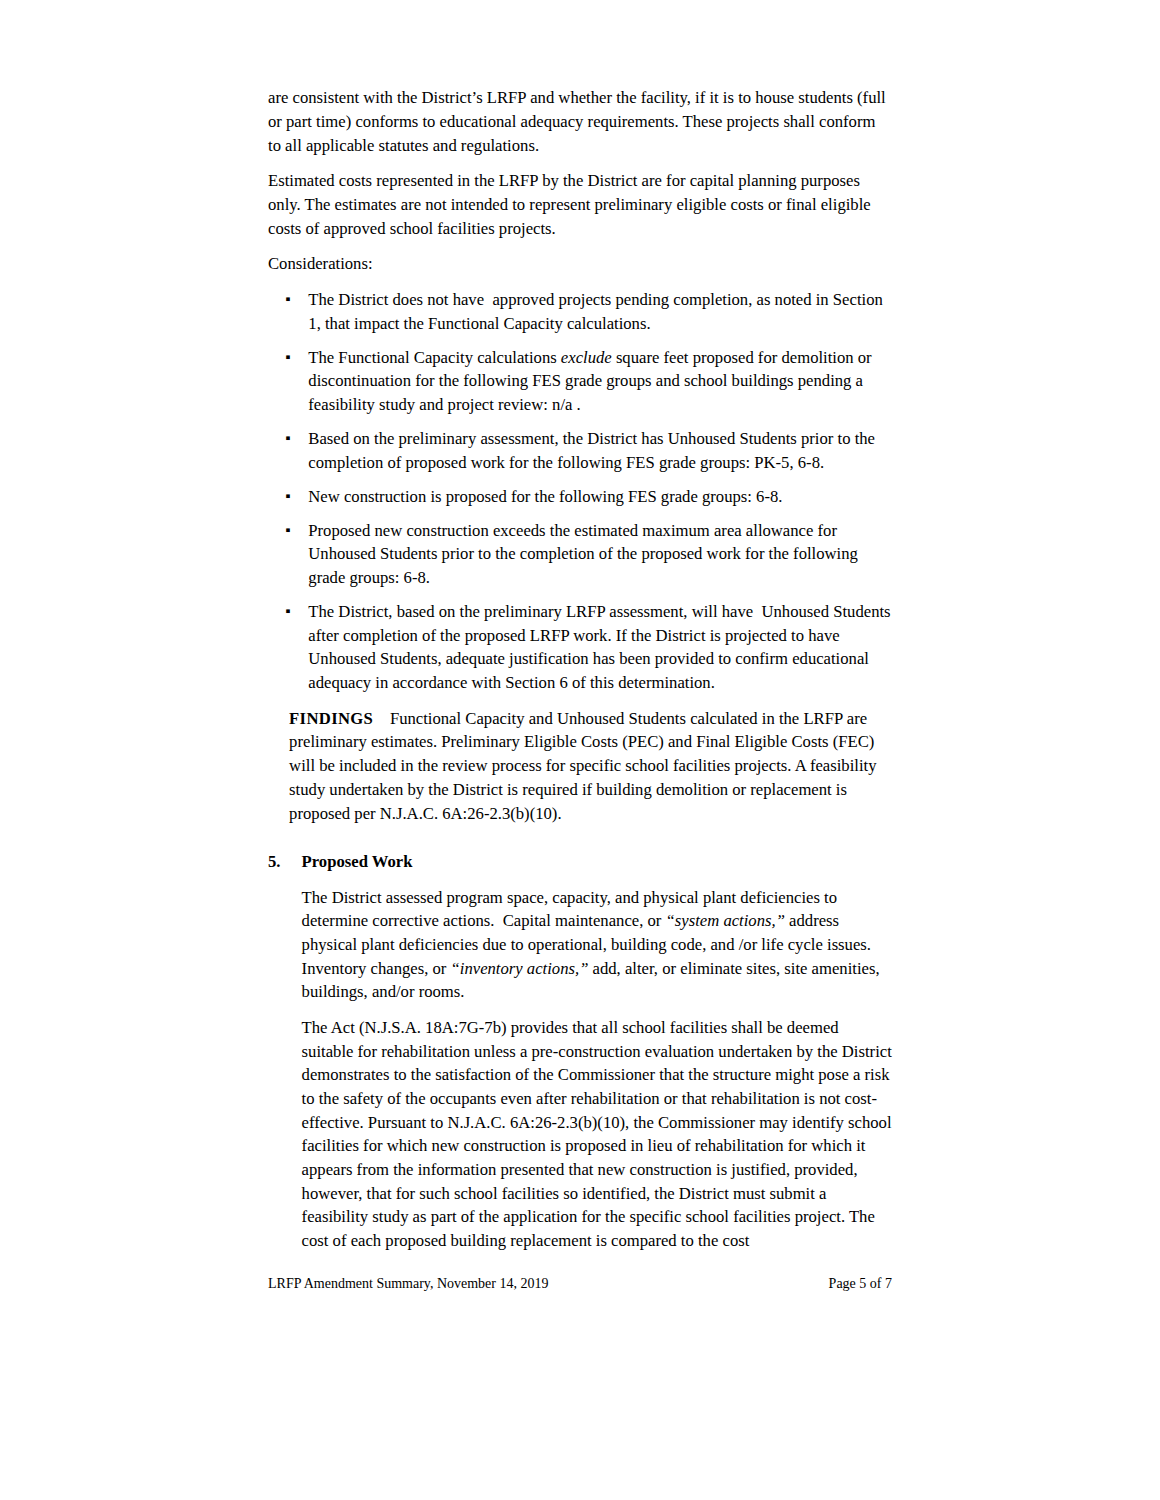are consistent with the District’s LRFP and whether the facility, if it is to house students (full or part time) conforms to educational adequacy requirements. These projects shall conform to all applicable statutes and regulations.
Estimated costs represented in the LRFP by the District are for capital planning purposes only. The estimates are not intended to represent preliminary eligible costs or final eligible costs of approved school facilities projects.
Considerations:
The District does not have approved projects pending completion, as noted in Section 1, that impact the Functional Capacity calculations.
The Functional Capacity calculations exclude square feet proposed for demolition or discontinuation for the following FES grade groups and school buildings pending a feasibility study and project review: n/a .
Based on the preliminary assessment, the District has Unhoused Students prior to the completion of proposed work for the following FES grade groups: PK-5, 6-8.
New construction is proposed for the following FES grade groups: 6-8.
Proposed new construction exceeds the estimated maximum area allowance for Unhoused Students prior to the completion of the proposed work for the following grade groups: 6-8.
The District, based on the preliminary LRFP assessment, will have Unhoused Students after completion of the proposed LRFP work. If the District is projected to have Unhoused Students, adequate justification has been provided to confirm educational adequacy in accordance with Section 6 of this determination.
FINDINGS Functional Capacity and Unhoused Students calculated in the LRFP are preliminary estimates. Preliminary Eligible Costs (PEC) and Final Eligible Costs (FEC) will be included in the review process for specific school facilities projects. A feasibility study undertaken by the District is required if building demolition or replacement is proposed per N.J.A.C. 6A:26-2.3(b)(10).
Proposed Work
The District assessed program space, capacity, and physical plant deficiencies to determine corrective actions. Capital maintenance, or “system actions,” address physical plant deficiencies due to operational, building code, and /or life cycle issues. Inventory changes, or “inventory actions,” add, alter, or eliminate sites, site amenities, buildings, and/or rooms.
The Act (N.J.S.A. 18A:7G-7b) provides that all school facilities shall be deemed suitable for rehabilitation unless a pre-construction evaluation undertaken by the District demonstrates to the satisfaction of the Commissioner that the structure might pose a risk to the safety of the occupants even after rehabilitation or that rehabilitation is not cost-effective. Pursuant to N.J.A.C. 6A:26-2.3(b)(10), the Commissioner may identify school facilities for which new construction is proposed in lieu of rehabilitation for which it appears from the information presented that new construction is justified, provided, however, that for such school facilities so identified, the District must submit a feasibility study as part of the application for the specific school facilities project. The cost of each proposed building replacement is compared to the cost
LRFP Amendment Summary, November 14, 2019 Page 5 of 7